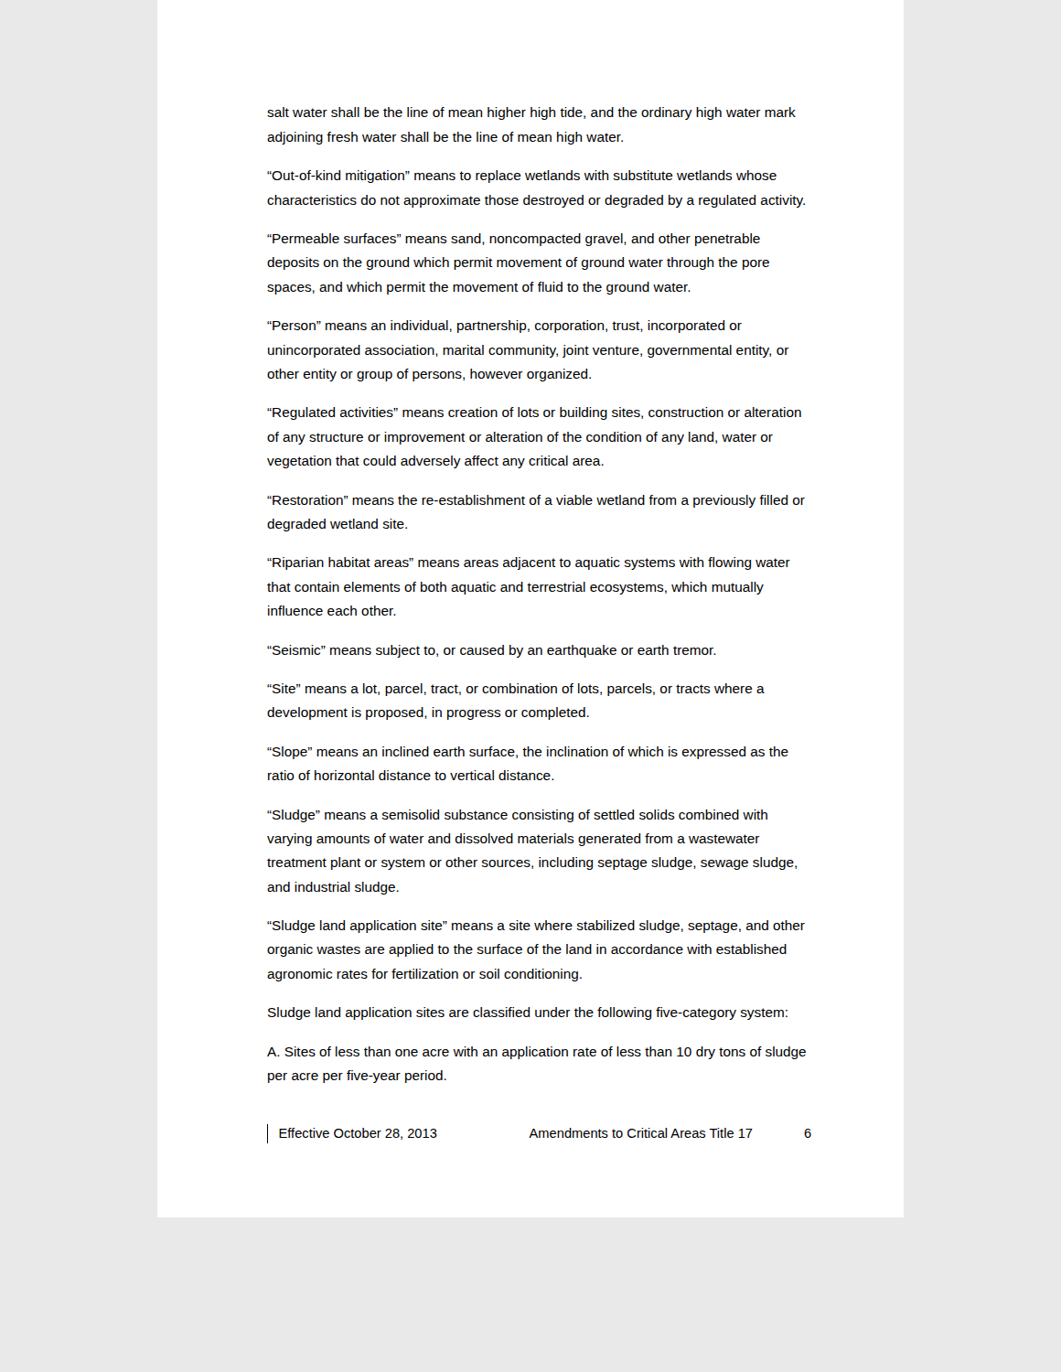salt water shall be the line of mean higher high tide, and the ordinary high water mark adjoining fresh water shall be the line of mean high water.
“Out-of-kind mitigation” means to replace wetlands with substitute wetlands whose characteristics do not approximate those destroyed or degraded by a regulated activity.
“Permeable surfaces” means sand, noncompacted gravel, and other penetrable deposits on the ground which permit movement of ground water through the pore spaces, and which permit the movement of fluid to the ground water.
“Person” means an individual, partnership, corporation, trust, incorporated or unincorporated association, marital community, joint venture, governmental entity, or other entity or group of persons, however organized.
“Regulated activities” means creation of lots or building sites, construction or alteration of any structure or improvement or alteration of the condition of any land, water or vegetation that could adversely affect any critical area.
“Restoration” means the re-establishment of a viable wetland from a previously filled or degraded wetland site.
“Riparian habitat areas” means areas adjacent to aquatic systems with flowing water that contain elements of both aquatic and terrestrial ecosystems, which mutually influence each other.
“Seismic” means subject to, or caused by an earthquake or earth tremor.
“Site” means a lot, parcel, tract, or combination of lots, parcels, or tracts where a development is proposed, in progress or completed.
“Slope” means an inclined earth surface, the inclination of which is expressed as the ratio of horizontal distance to vertical distance.
“Sludge” means a semisolid substance consisting of settled solids combined with varying amounts of water and dissolved materials generated from a wastewater treatment plant or system or other sources, including septage sludge, sewage sludge, and industrial sludge.
“Sludge land application site” means a site where stabilized sludge, septage, and other organic wastes are applied to the surface of the land in accordance with established agronomic rates for fertilization or soil conditioning.
Sludge land application sites are classified under the following five-category system:
A. Sites of less than one acre with an application rate of less than 10 dry tons of sludge per acre per five-year period.
Effective October 28, 2013 Amendments to Critical Areas Title 17 6